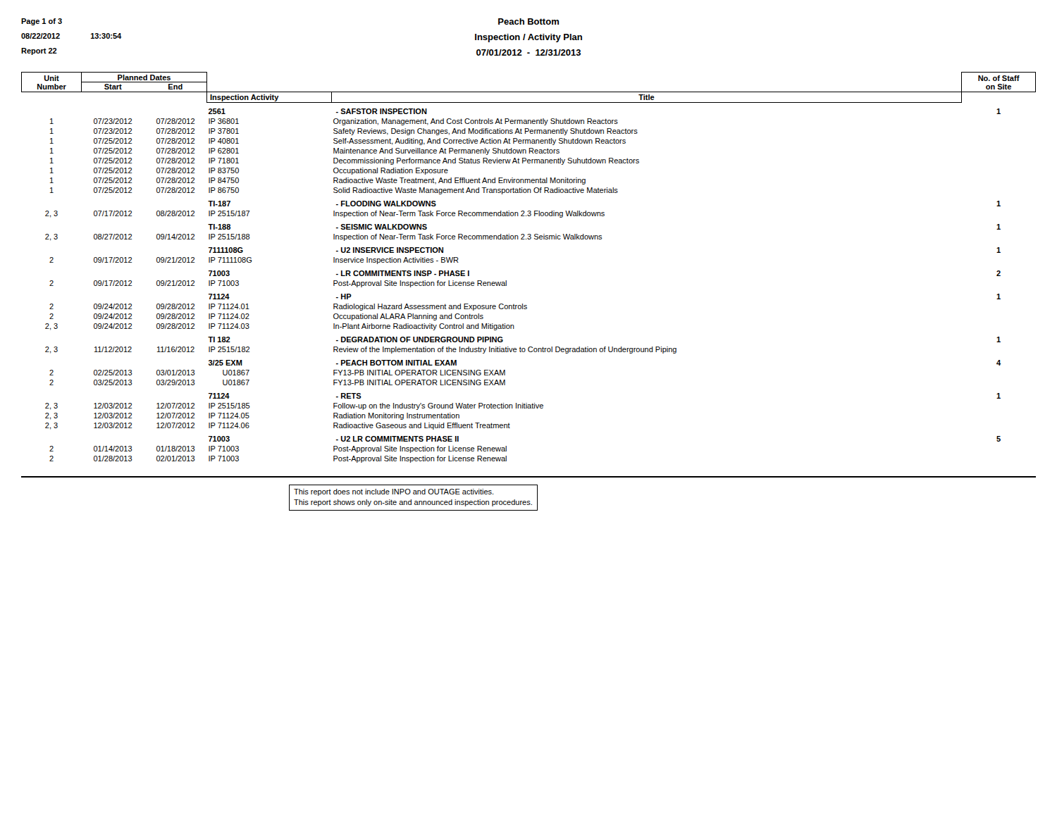Page 1 of 3
08/22/2012 13:30:54
Report 22
Peach Bottom
Inspection / Activity Plan
07/01/2012 - 12/31/2013
| Unit Number | Planned Dates | | | No. of Staff on Site |
| --- | --- | --- | --- | --- |
| Start | End |
| | | | Inspection Activity | Title | |
| | | | 2561 | - SAFSTOR INSPECTION | 1 |
| 1 | 07/23/2012 | 07/28/2012 | IP 36801 | Organization, Management, And Cost Controls At Permanently Shutdown Reactors | |
| 1 | 07/23/2012 | 07/28/2012 | IP 37801 | Safety Reviews, Design Changes, And Modifications At Permanently Shutdown Reactors | |
| 1 | 07/25/2012 | 07/28/2012 | IP 40801 | Self-Assessment, Auditing, And Corrective Action At Permanently Shutdown Reactors | |
| 1 | 07/25/2012 | 07/28/2012 | IP 62801 | Maintenance And Surveillance At Permanenly Shutdown Reactors | |
| 1 | 07/25/2012 | 07/28/2012 | IP 71801 | Decommissioning Performance And Status Revierw At Permanently Suhutdown Reactors | |
| 1 | 07/25/2012 | 07/28/2012 | IP 83750 | Occupational Radiation Exposure | |
| 1 | 07/25/2012 | 07/28/2012 | IP 84750 | Radioactive Waste Treatment, And Effluent And Environmental Monitoring | |
| 1 | 07/25/2012 | 07/28/2012 | IP 86750 | Solid Radioactive Waste Management And Transportation Of Radioactive Materials | |
| | | | TI-187 | - FLOODING WALKDOWNS | 1 |
| 2, 3 | 07/17/2012 | 08/28/2012 | IP 2515/187 | Inspection of Near-Term Task Force Recommendation 2.3 Flooding Walkdowns | |
| | | | TI-188 | - SEISMIC WALKDOWNS | 1 |
| 2, 3 | 08/27/2012 | 09/14/2012 | IP 2515/188 | Inspection of Near-Term Task Force Recommendation 2.3 Seismic Walkdowns | |
| | | | 7111108G | - U2 INSERVICE INSPECTION | 1 |
| 2 | 09/17/2012 | 09/21/2012 | IP 7111108G | Inservice Inspection Activities - BWR | |
| | | | 71003 | - LR COMMITMENTS INSP - PHASE I | 2 |
| 2 | 09/17/2012 | 09/21/2012 | IP 71003 | Post-Approval Site Inspection for License Renewal | |
| | | | 71124 | - HP | 1 |
| 2 | 09/24/2012 | 09/28/2012 | IP 71124.01 | Radiological Hazard Assessment and Exposure Controls | |
| 2 | 09/24/2012 | 09/28/2012 | IP 71124.02 | Occupational ALARA Planning and Controls | |
| 2, 3 | 09/24/2012 | 09/28/2012 | IP 71124.03 | In-Plant Airborne Radioactivity Control and Mitigation | |
| | | | TI 182 | - DEGRADATION OF UNDERGROUND PIPING | 1 |
| 2, 3 | 11/12/2012 | 11/16/2012 | IP 2515/182 | Review of the Implementation of the Industry Initiative to Control Degradation of Underground Piping | |
| | | | 3/25 EXM | - PEACH BOTTOM INITIAL EXAM | 4 |
| 2 | 02/25/2013 | 03/01/2013 | U01867 | FY13-PB INITIAL OPERATOR LICENSING EXAM | |
| 2 | 03/25/2013 | 03/29/2013 | U01867 | FY13-PB INITIAL OPERATOR LICENSING EXAM | |
| | | | 71124 | - RETS | 1 |
| 2, 3 | 12/03/2012 | 12/07/2012 | IP 2515/185 | Follow-up on the Industry's Ground Water Protection Initiative | |
| 2, 3 | 12/03/2012 | 12/07/2012 | IP 71124.05 | Radiation Monitoring Instrumentation | |
| 2, 3 | 12/03/2012 | 12/07/2012 | IP 71124.06 | Radioactive Gaseous and Liquid Effluent Treatment | |
| | | | 71003 | - U2 LR COMMITMENTS PHASE II | 5 |
| 2 | 01/14/2013 | 01/18/2013 | IP 71003 | Post-Approval Site Inspection for License Renewal | |
| 2 | 01/28/2013 | 02/01/2013 | IP 71003 | Post-Approval Site Inspection for License Renewal | |
This report does not include INPO and OUTAGE activities.
This report shows only on-site and announced inspection procedures.